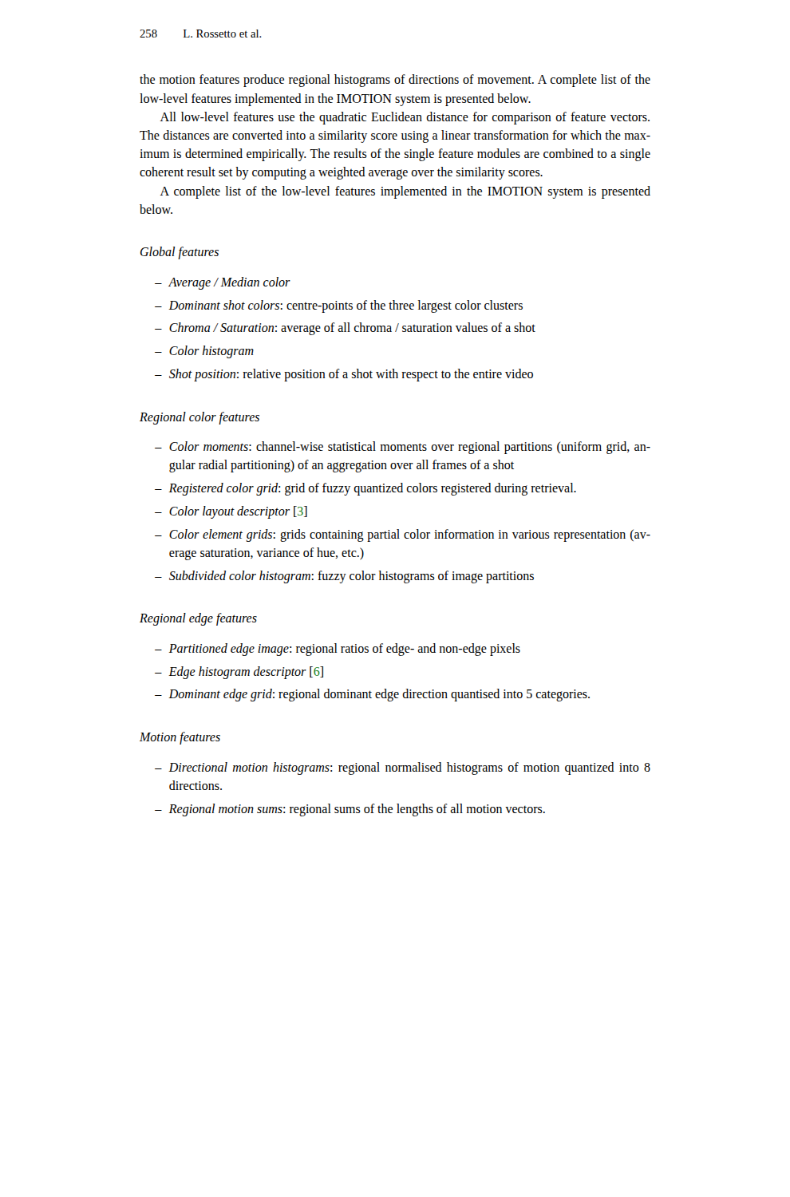258 L. Rossetto et al.
the motion features produce regional histograms of directions of movement. A complete list of the low-level features implemented in the IMOTION system is presented below.
All low-level features use the quadratic Euclidean distance for comparison of feature vectors. The distances are converted into a similarity score using a linear transformation for which the maximum is determined empirically. The results of the single feature modules are combined to a single coherent result set by computing a weighted average over the similarity scores.
A complete list of the low-level features implemented in the IMOTION system is presented below.
Global features
Average / Median color
Dominant shot colors: centre-points of the three largest color clusters
Chroma / Saturation: average of all chroma / saturation values of a shot
Color histogram
Shot position: relative position of a shot with respect to the entire video
Regional color features
Color moments: channel-wise statistical moments over regional partitions (uniform grid, angular radial partitioning) of an aggregation over all frames of a shot
Registered color grid: grid of fuzzy quantized colors registered during retrieval.
Color layout descriptor [3]
Color element grids: grids containing partial color information in various representation (average saturation, variance of hue, etc.)
Subdivided color histogram: fuzzy color histograms of image partitions
Regional edge features
Partitioned edge image: regional ratios of edge- and non-edge pixels
Edge histogram descriptor [6]
Dominant edge grid: regional dominant edge direction quantised into 5 categories.
Motion features
Directional motion histograms: regional normalised histograms of motion quantized into 8 directions.
Regional motion sums: regional sums of the lengths of all motion vectors.